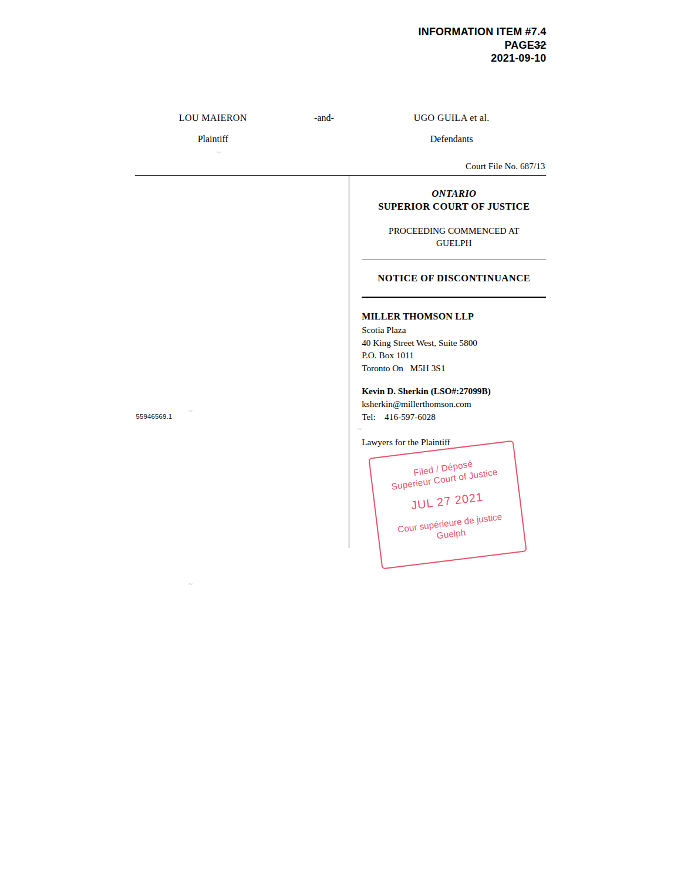INFORMATION ITEM #7.4
PAGE32
2021-09-10
LOU MAIERON
Plaintiff
-and-
UGO GUILA et al.
Defendants
Court File No. 687/13
ONTARIO
SUPERIOR COURT OF JUSTICE
PROCEEDING COMMENCED AT
GUELPH
NOTICE OF DISCONTINUANCE
MILLER THOMSON LLP
Scotia Plaza
40 King Street West, Suite 5800
P.O. Box 1011
Toronto On M5H 3S1
Kevin D. Sherkin (LSO#:27099B)
ksherkin@millerthomson.com
Tel: 416-597-6028
Lawyers for the Plaintiff
55946569.1
~
~
~
~
Filed / Déposé
Superieur Court of Justice
JUL 27 2021
Cour supérieure de justice
Guelph